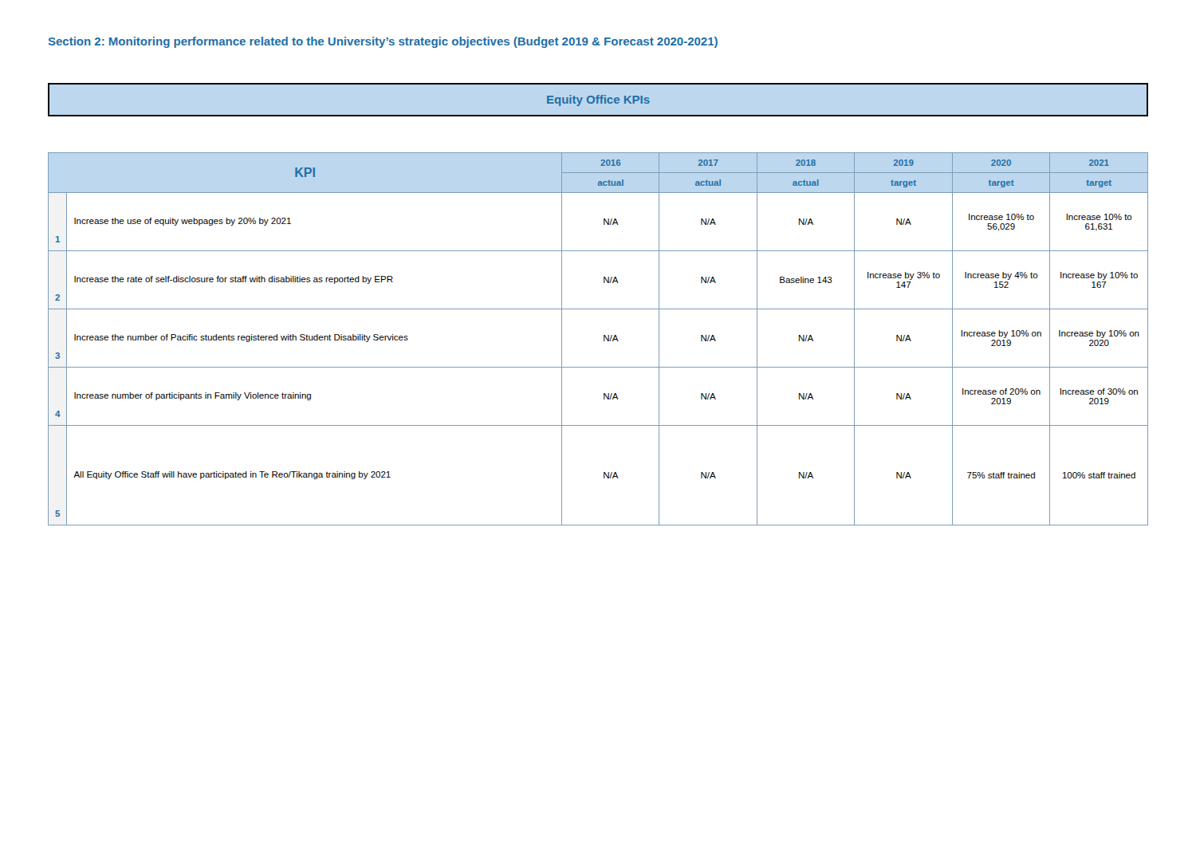Section 2: Monitoring performance related to the University’s strategic objectives (Budget 2019 & Forecast 2020-2021)
Equity Office KPIs
| KPI | 2016 | 2017 | 2018 | 2019 | 2020 | 2021 |
| --- | --- | --- | --- | --- | --- | --- |
| actual | actual | actual | target | target | target |
| 1 | Increase the use of equity webpages by 20% by 2021 | N/A | N/A | N/A | N/A | Increase 10% to 56,029 | Increase 10% to 61,631 |
| 2 | Increase the rate of self-disclosure for staff with disabilities as reported by EPR | N/A | N/A | Baseline 143 | Increase by 3% to 147 | Increase by 4% to 152 | Increase by 10% to 167 |
| 3 | Increase the number of Pacific students registered with Student Disability Services | N/A | N/A | N/A | N/A | Increase by 10% on 2019 | Increase by 10% on 2020 |
| 4 | Increase number of participants in Family Violence training | N/A | N/A | N/A | N/A | Increase of 20% on 2019 | Increase of 30% on 2019 |
| 5 | All Equity Office Staff will have participated in Te Reo/Tikanga training by 2021 | N/A | N/A | N/A | N/A | 75% staff trained | 100% staff trained |